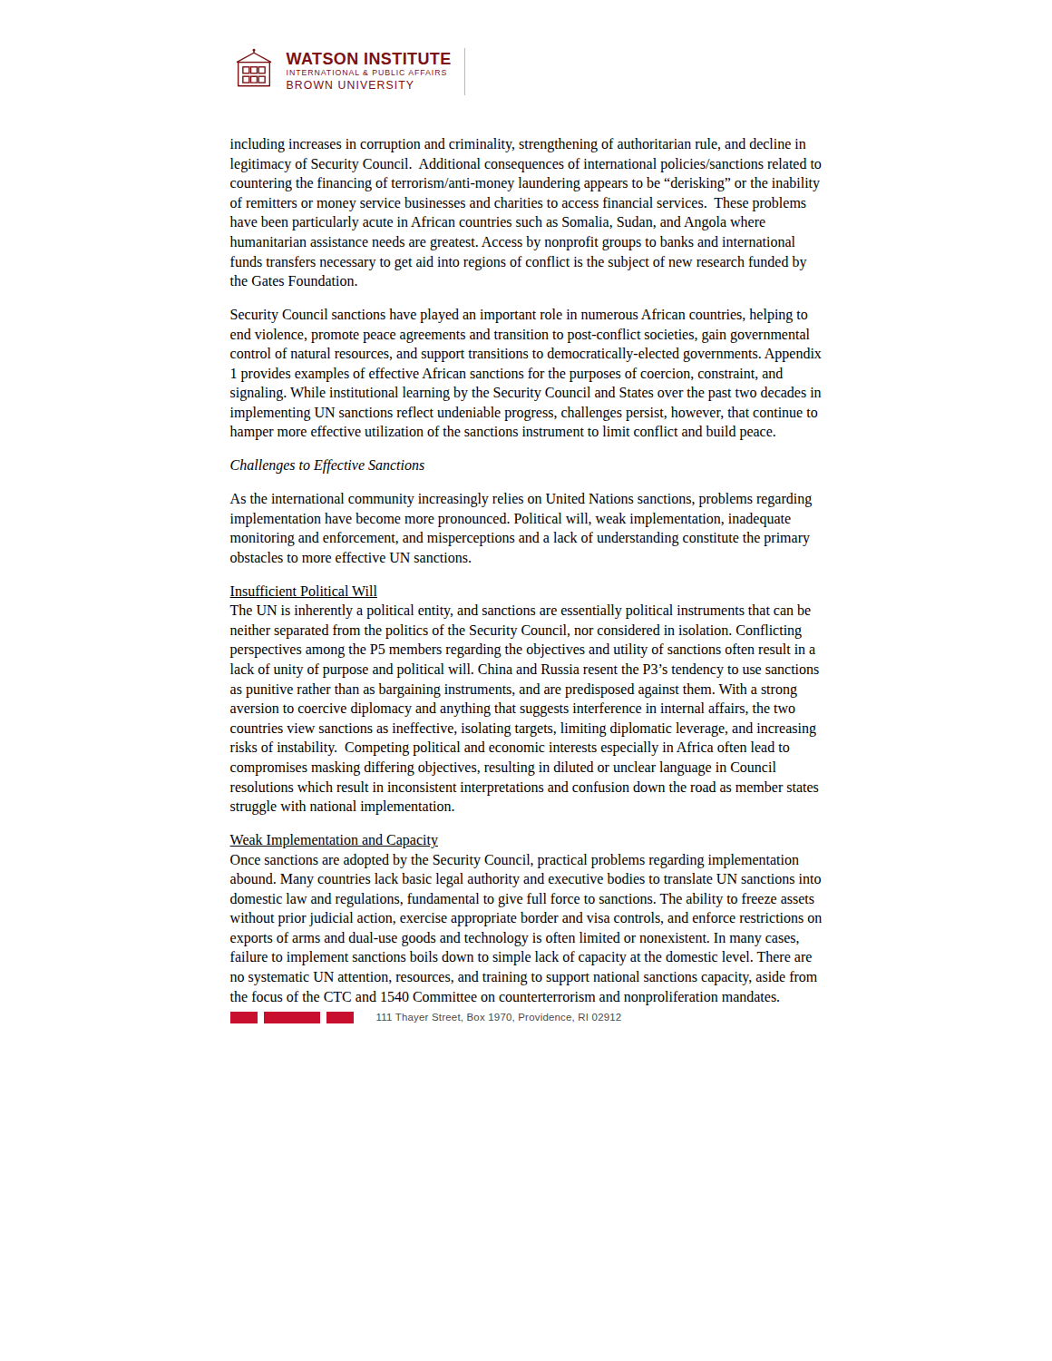WATSON INSTITUTE
INTERNATIONAL & PUBLIC AFFAIRS
BROWN UNIVERSITY
including increases in corruption and criminality, strengthening of authoritarian rule, and decline in legitimacy of Security Council. Additional consequences of international policies/sanctions related to countering the financing of terrorism/anti-money laundering appears to be “derisking” or the inability of remitters or money service businesses and charities to access financial services. These problems have been particularly acute in African countries such as Somalia, Sudan, and Angola where humanitarian assistance needs are greatest. Access by nonprofit groups to banks and international funds transfers necessary to get aid into regions of conflict is the subject of new research funded by the Gates Foundation.
Security Council sanctions have played an important role in numerous African countries, helping to end violence, promote peace agreements and transition to post-conflict societies, gain governmental control of natural resources, and support transitions to democratically-elected governments. Appendix 1 provides examples of effective African sanctions for the purposes of coercion, constraint, and signaling. While institutional learning by the Security Council and States over the past two decades in implementing UN sanctions reflect undeniable progress, challenges persist, however, that continue to hamper more effective utilization of the sanctions instrument to limit conflict and build peace.
Challenges to Effective Sanctions
As the international community increasingly relies on United Nations sanctions, problems regarding implementation have become more pronounced. Political will, weak implementation, inadequate monitoring and enforcement, and misperceptions and a lack of understanding constitute the primary obstacles to more effective UN sanctions.
Insufficient Political Will
The UN is inherently a political entity, and sanctions are essentially political instruments that can be neither separated from the politics of the Security Council, nor considered in isolation. Conflicting perspectives among the P5 members regarding the objectives and utility of sanctions often result in a lack of unity of purpose and political will. China and Russia resent the P3’s tendency to use sanctions as punitive rather than as bargaining instruments, and are predisposed against them. With a strong aversion to coercive diplomacy and anything that suggests interference in internal affairs, the two countries view sanctions as ineffective, isolating targets, limiting diplomatic leverage, and increasing risks of instability. Competing political and economic interests especially in Africa often lead to compromises masking differing objectives, resulting in diluted or unclear language in Council resolutions which result in inconsistent interpretations and confusion down the road as member states struggle with national implementation.
Weak Implementation and Capacity
Once sanctions are adopted by the Security Council, practical problems regarding implementation abound. Many countries lack basic legal authority and executive bodies to translate UN sanctions into domestic law and regulations, fundamental to give full force to sanctions. The ability to freeze assets without prior judicial action, exercise appropriate border and visa controls, and enforce restrictions on exports of arms and dual-use goods and technology is often limited or nonexistent. In many cases, failure to implement sanctions boils down to simple lack of capacity at the domestic level. There are no systematic UN attention, resources, and training to support national sanctions capacity, aside from the focus of the CTC and 1540 Committee on counterterrorism and nonproliferation mandates.
111 Thayer Street, Box 1970, Providence, RI 02912